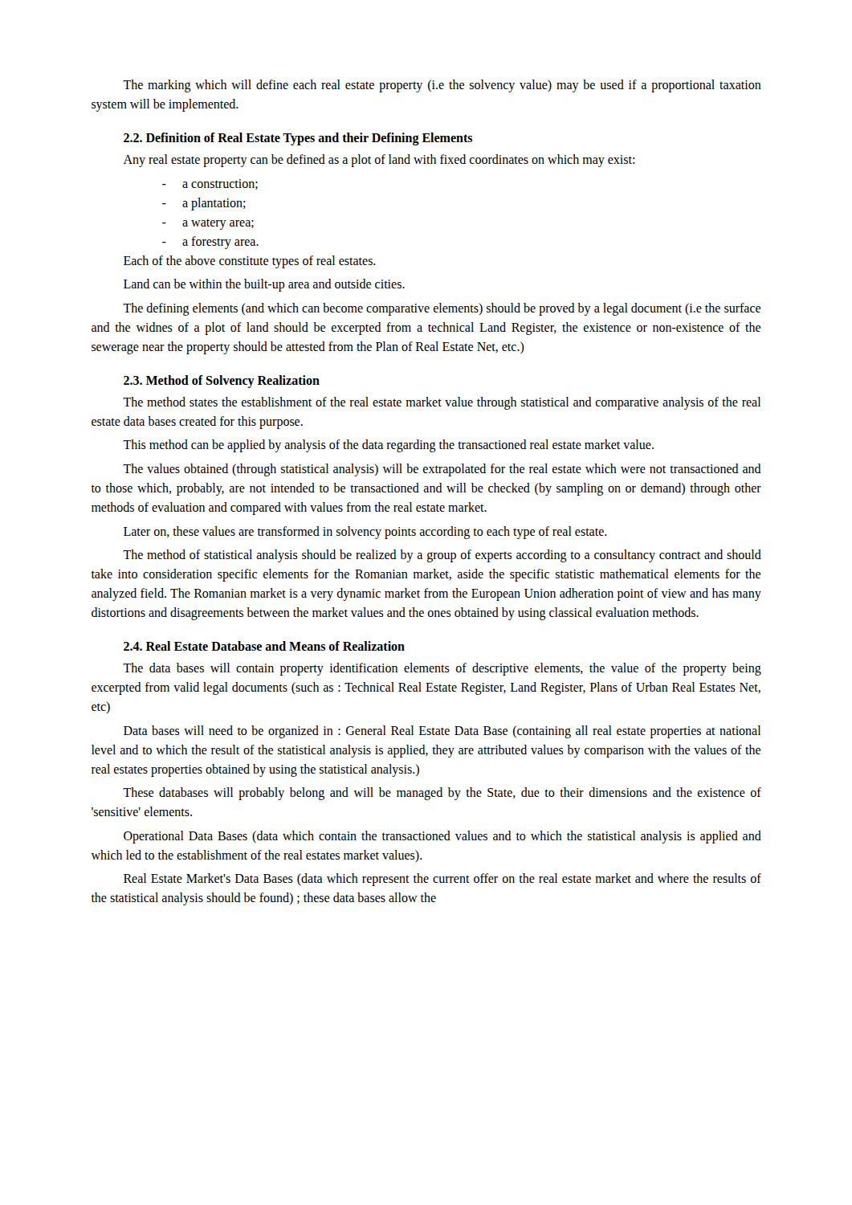The marking which will define each real estate property (i.e the solvency value) may be used if a proportional taxation system will be implemented.
2.2. Definition of Real Estate Types and their Defining Elements
Any real estate property can be defined as a plot of land with fixed coordinates on which may exist:
a construction;
a plantation;
a watery area;
a forestry area.
Each of the above constitute types of real estates.
Land can be within the built-up area and outside cities.
The defining elements (and which can become comparative elements) should be proved by a legal document (i.e the surface and the widnes of a plot of land should be excerpted from a technical Land Register, the existence or non-existence of the sewerage near the property should be attested from the Plan of Real Estate Net, etc.)
2.3. Method of Solvency Realization
The method states the establishment of the real estate market value through statistical and comparative analysis of the real estate data bases created for this purpose.
This method can be applied by analysis of the data regarding the transactioned real estate market value.
The values obtained (through statistical analysis) will be extrapolated for the real estate which were not transactioned and to those which, probably, are not intended to be transactioned and will be checked (by sampling on or demand) through other methods of evaluation and compared with values from the real estate market.
Later on, these values are transformed in solvency points according to each type of real estate.
The method of statistical analysis should be realized by a group of experts according to a consultancy contract and should take into consideration specific elements for the Romanian market, aside the specific statistic mathematical elements for the analyzed field. The Romanian market is a very dynamic market from the European Union adheration point of view and has many distortions and disagreements between the market values and the ones obtained by using classical evaluation methods.
2.4. Real Estate Database and Means of Realization
The data bases will contain property identification elements of descriptive elements, the value of the property being excerpted from valid legal documents (such as : Technical Real Estate Register, Land Register, Plans of Urban Real Estates Net, etc)
Data bases will need to be organized in : General Real Estate Data Base (containing all real estate properties at national level and to which the result of the statistical analysis is applied, they are attributed values by comparison with the values of the real estates properties obtained by using the statistical analysis.)
These databases will probably belong and will be managed by the State, due to their dimensions and the existence of 'sensitive' elements.
Operational Data Bases (data which contain the transactioned values and to which the statistical analysis is applied and which led to the establishment of the real estates market values).
Real Estate Market's Data Bases (data which represent the current offer on the real estate market and where the results of the statistical analysis should be found) ; these data bases allow the